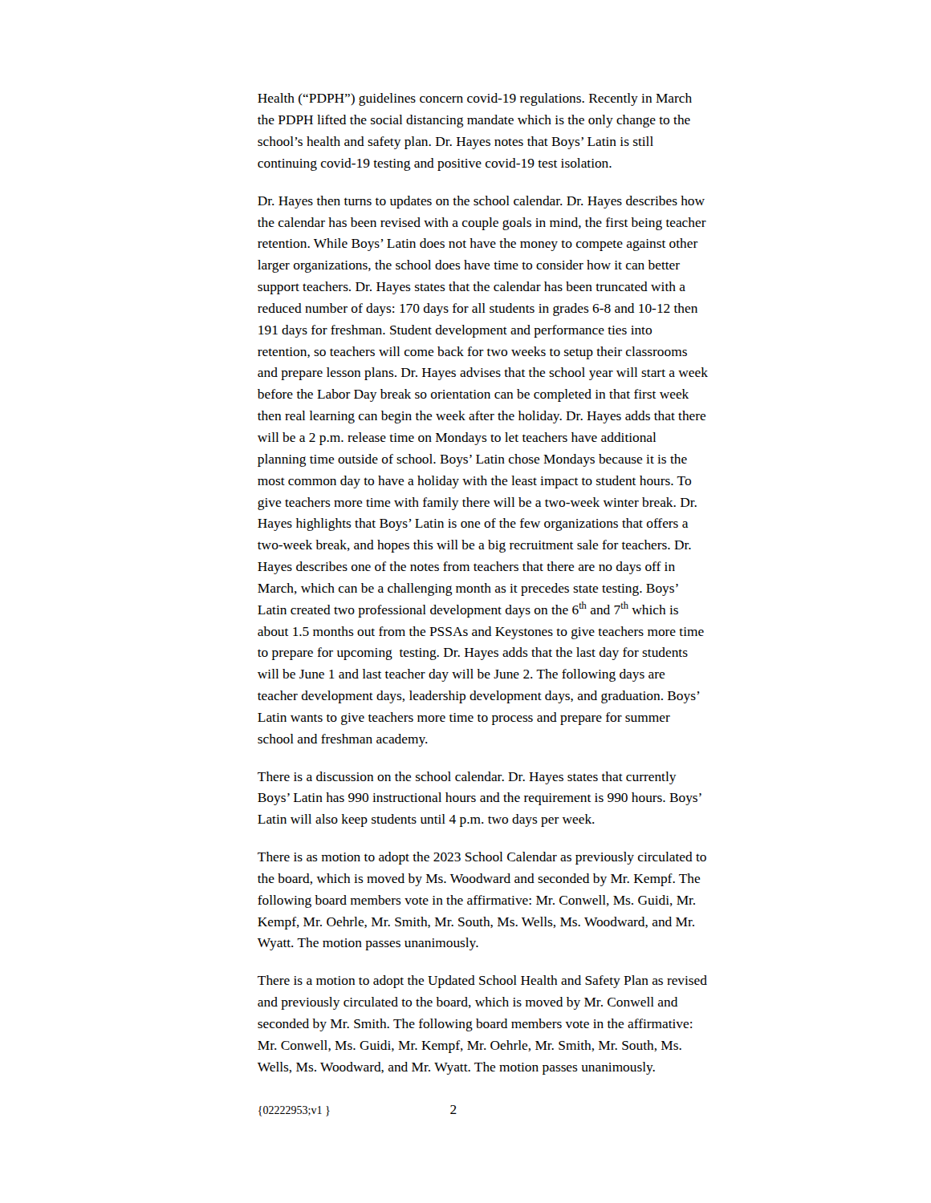Health (“PDPH”) guidelines concern covid-19 regulations. Recently in March the PDPH lifted the social distancing mandate which is the only change to the school’s health and safety plan. Dr. Hayes notes that Boys’ Latin is still continuing covid-19 testing and positive covid-19 test isolation.
Dr. Hayes then turns to updates on the school calendar. Dr. Hayes describes how the calendar has been revised with a couple goals in mind, the first being teacher retention. While Boys’ Latin does not have the money to compete against other larger organizations, the school does have time to consider how it can better support teachers. Dr. Hayes states that the calendar has been truncated with a reduced number of days: 170 days for all students in grades 6-8 and 10-12 then 191 days for freshman. Student development and performance ties into retention, so teachers will come back for two weeks to setup their classrooms and prepare lesson plans. Dr. Hayes advises that the school year will start a week before the Labor Day break so orientation can be completed in that first week then real learning can begin the week after the holiday. Dr. Hayes adds that there will be a 2 p.m. release time on Mondays to let teachers have additional planning time outside of school. Boys’ Latin chose Mondays because it is the most common day to have a holiday with the least impact to student hours. To give teachers more time with family there will be a two-week winter break. Dr. Hayes highlights that Boys’ Latin is one of the few organizations that offers a two-week break, and hopes this will be a big recruitment sale for teachers. Dr. Hayes describes one of the notes from teachers that there are no days off in March, which can be a challenging month as it precedes state testing. Boys’ Latin created two professional development days on the 6th and 7th which is about 1.5 months out from the PSSAs and Keystones to give teachers more time to prepare for upcoming testing. Dr. Hayes adds that the last day for students will be June 1 and last teacher day will be June 2. The following days are teacher development days, leadership development days, and graduation. Boys’ Latin wants to give teachers more time to process and prepare for summer school and freshman academy.
There is a discussion on the school calendar. Dr. Hayes states that currently Boys’ Latin has 990 instructional hours and the requirement is 990 hours. Boys’ Latin will also keep students until 4 p.m. two days per week.
There is as motion to adopt the 2023 School Calendar as previously circulated to the board, which is moved by Ms. Woodward and seconded by Mr. Kempf. The following board members vote in the affirmative: Mr. Conwell, Ms. Guidi, Mr. Kempf, Mr. Oehrle, Mr. Smith, Mr. South, Ms. Wells, Ms. Woodward, and Mr. Wyatt. The motion passes unanimously.
There is a motion to adopt the Updated School Health and Safety Plan as revised and previously circulated to the board, which is moved by Mr. Conwell and seconded by Mr. Smith. The following board members vote in the affirmative: Mr. Conwell, Ms. Guidi, Mr. Kempf, Mr. Oehrle, Mr. Smith, Mr. South, Ms. Wells, Ms. Woodward, and Mr. Wyatt. The motion passes unanimously.
{02222953;v1 }2